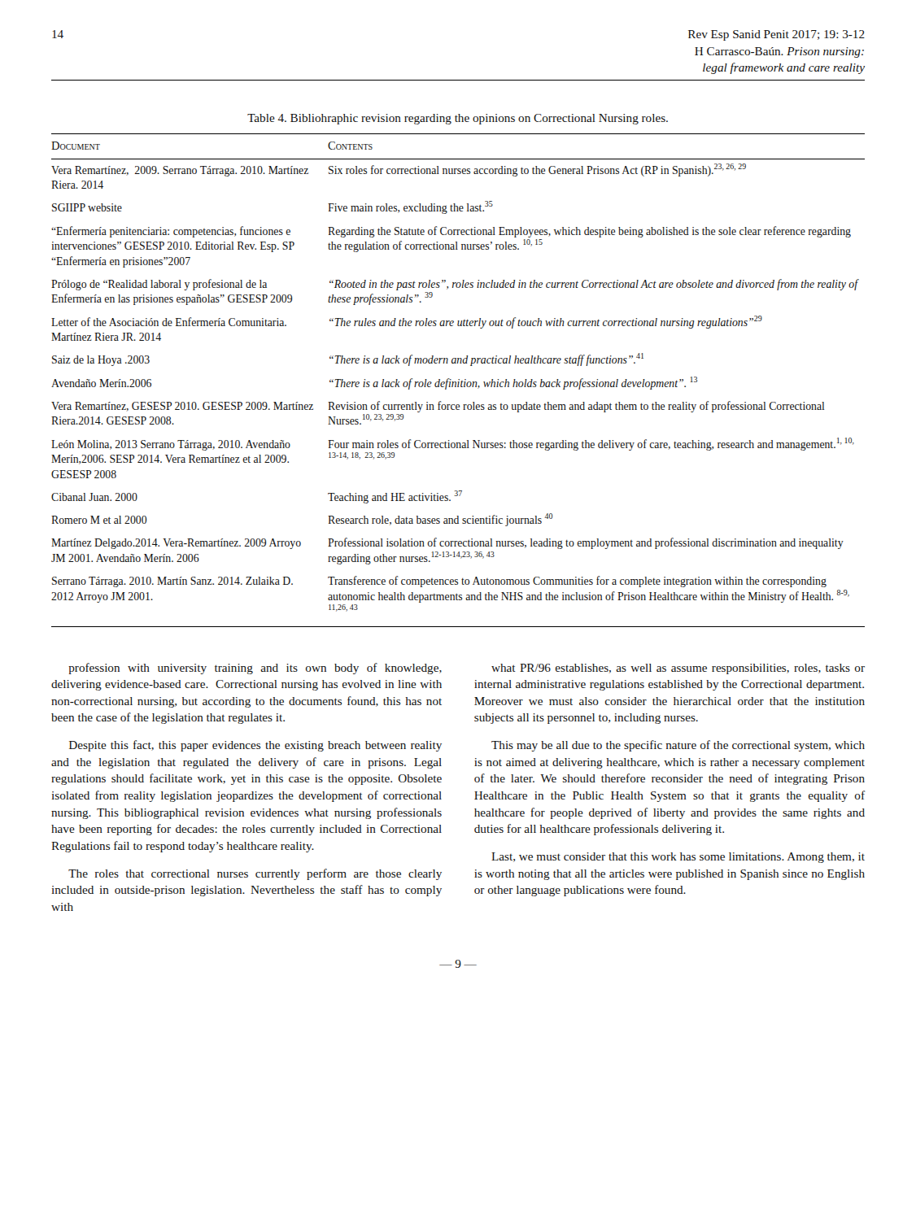14
Rev Esp Sanid Penit 2017; 19: 3-12
H Carrasco-Baún. Prison nursing:
legal framework and care reality
Table 4. Bibliohraphic revision regarding the opinions on Correctional Nursing roles.
| Document | Contents |
| --- | --- |
| Vera Remartínez, 2009. Serrano Tárraga. 2010. Martínez Riera. 2014 | Six roles for correctional nurses according to the General Prisons Act (RP in Spanish). 23, 26, 29 |
| SGIIPP website | Five main roles, excluding the last. 35 |
| “Enfermería penitenciaria: competencias, funciones e intervenciones” GESESP 2010. Editorial Rev. Esp. SP “Enfermería en prisiones”2007 | Regarding the Statute of Correctional Employees, which despite being abolished is the sole clear reference regarding the regulation of correctional nurses’ roles. 10, 15 |
| Prólogo de “Realidad laboral y profesional de la Enfermería en las prisiones españolas” GESESP 2009 | “Rooted in the past roles”, roles included in the current Correctional Act are obsolete and divorced from the reality of these professionals”. 39 |
| Letter of the Asociación de Enfermería Comunitaria. Martínez Riera JR. 2014 | “The rules and the roles are utterly out of touch with current correctional nursing regulations” 29 |
| Saiz de la Hoya .2003 | “There is a lack of modern and practical healthcare staff functions”. 41 |
| Avendaño Merín.2006 | “There is a lack of role definition, which holds back professional development”. 13 |
| Vera Remartínez, GESESP 2010. GESESP 2009. Martínez Riera.2014. GESESP 2008. | Revision of currently in force roles as to update them and adapt them to the reality of professional Correctional Nurses. 10, 23, 29,39 |
| León Molina, 2013 Serrano Tárraga, 2010. Avendaño Merín,2006. SESP 2014. Vera Remartínez et al 2009. GESESP 2008 | Four main roles of Correctional Nurses: those regarding the delivery of care, teaching, research and management. 1, 10, 13-14, 18, 23, 26,39 |
| Cibanal Juan. 2000 | Teaching and HE activities. 37 |
| Romero M et al 2000 | Research role, data bases and scientific journals 40 |
| Martínez Delgado.2014. Vera-Remartínez. 2009 Arroyo JM 2001. Avendaño Merín. 2006 | Professional isolation of correctional nurses, leading to employment and professional discrimination and inequality regarding other nurses. 12-13-14,23, 36, 43 |
| Serrano Tárraga. 2010. Martín Sanz. 2014. Zulaika D. 2012 Arroyo JM 2001. | Transference of competences to Autonomous Communities for a complete integration within the corresponding autonomic health departments and the NHS and the inclusion of Prison Healthcare within the Ministry of Health. 8-9, 11,26, 43 |
profession with university training and its own body of knowledge, delivering evidence-based care. Correctional nursing has evolved in line with non-correctional nursing, but according to the documents found, this has not been the case of the legislation that regulates it.
Despite this fact, this paper evidences the existing breach between reality and the legislation that regulated the delivery of care in prisons. Legal regulations should facilitate work, yet in this case is the opposite. Obsolete isolated from reality legislation jeopardizes the development of correctional nursing. This bibliographical revision evidences what nursing professionals have been reporting for decades: the roles currently included in Correctional Regulations fail to respond today’s healthcare reality.
The roles that correctional nurses currently perform are those clearly included in outside-prison legislation. Nevertheless the staff has to comply with
what PR/96 establishes, as well as assume responsibilities, roles, tasks or internal administrative regulations established by the Correctional department. Moreover we must also consider the hierarchical order that the institution subjects all its personnel to, including nurses.
This may be all due to the specific nature of the correctional system, which is not aimed at delivering healthcare, which is rather a necessary complement of the later. We should therefore reconsider the need of integrating Prison Healthcare in the Public Health System so that it grants the equality of healthcare for people deprived of liberty and provides the same rights and duties for all healthcare professionals delivering it.
Last, we must consider that this work has some limitations. Among them, it is worth noting that all the articles were published in Spanish since no English or other language publications were found.
— 9 —